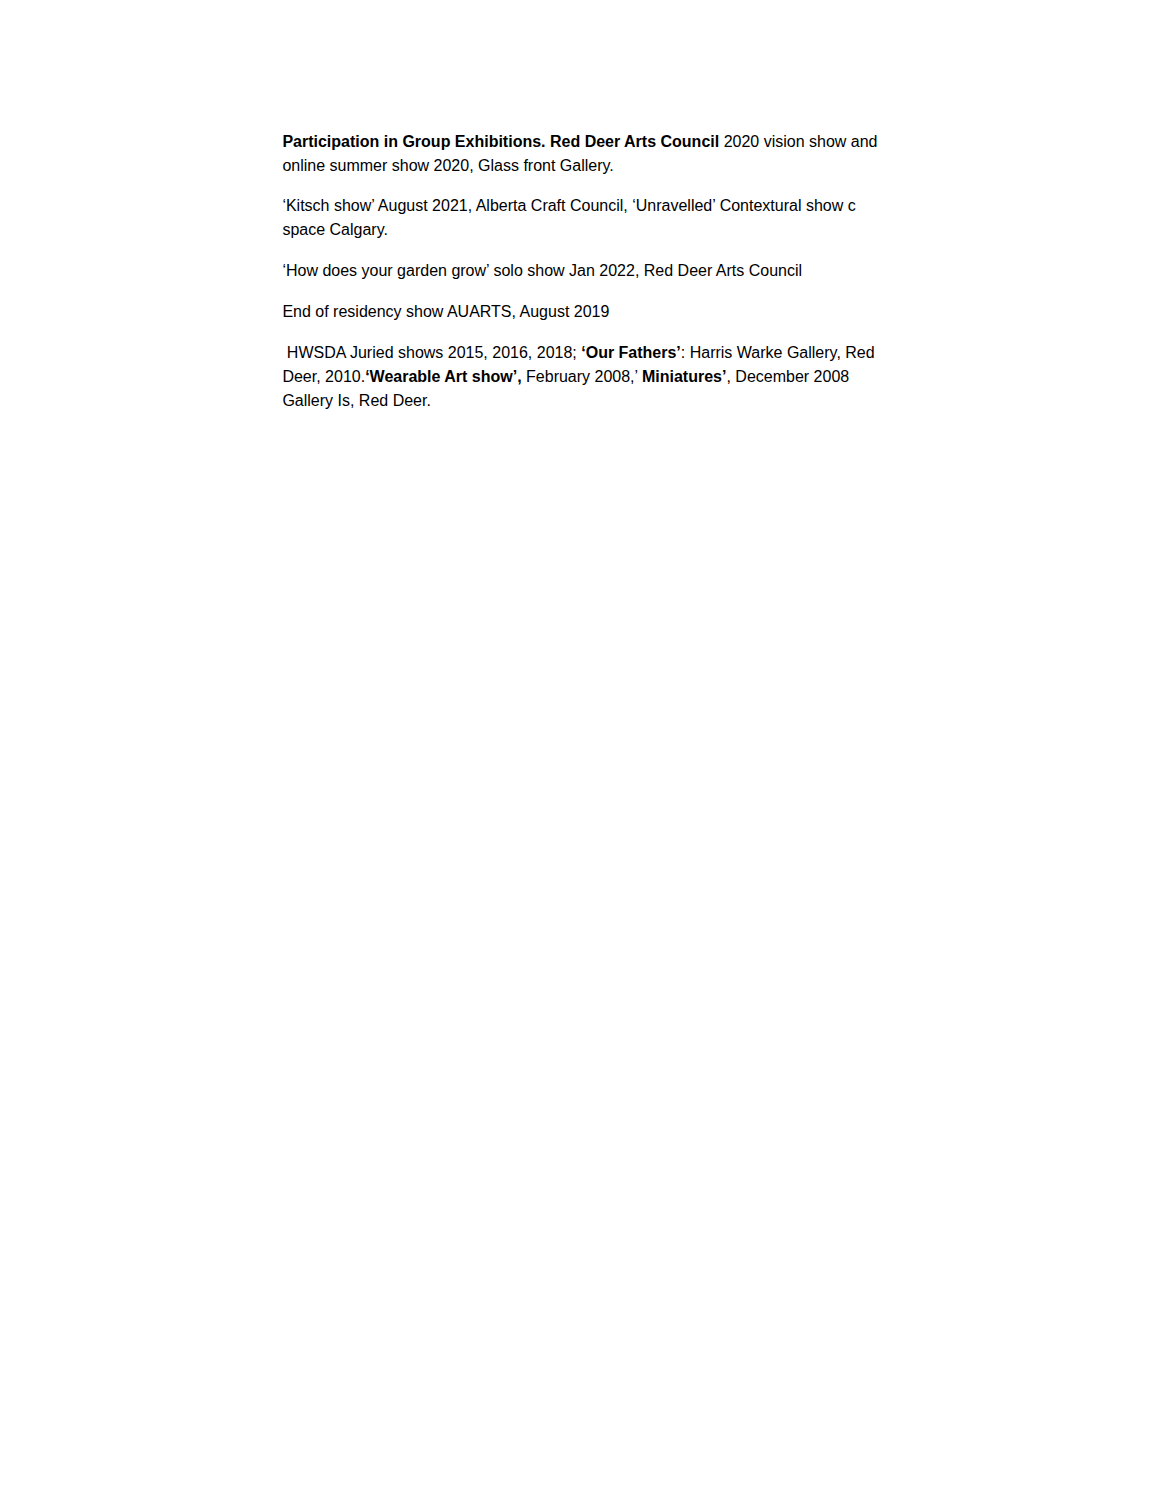Participation in Group Exhibitions. Red Deer Arts Council 2020 vision show and online summer show 2020, Glass front Gallery.
‘Kitsch show’ August 2021, Alberta Craft Council, ‘Unravelled’ Contextural show c space Calgary.
‘How does your garden grow’ solo show Jan 2022, Red Deer Arts Council
End of residency show AUARTS, August 2019
HWSDA Juried shows 2015, 2016, 2018; ‘Our Fathers’: Harris Warke Gallery, Red Deer, 2010.‘Wearable Art show’, February 2008,’ Miniatures’, December 2008 Gallery Is, Red Deer.